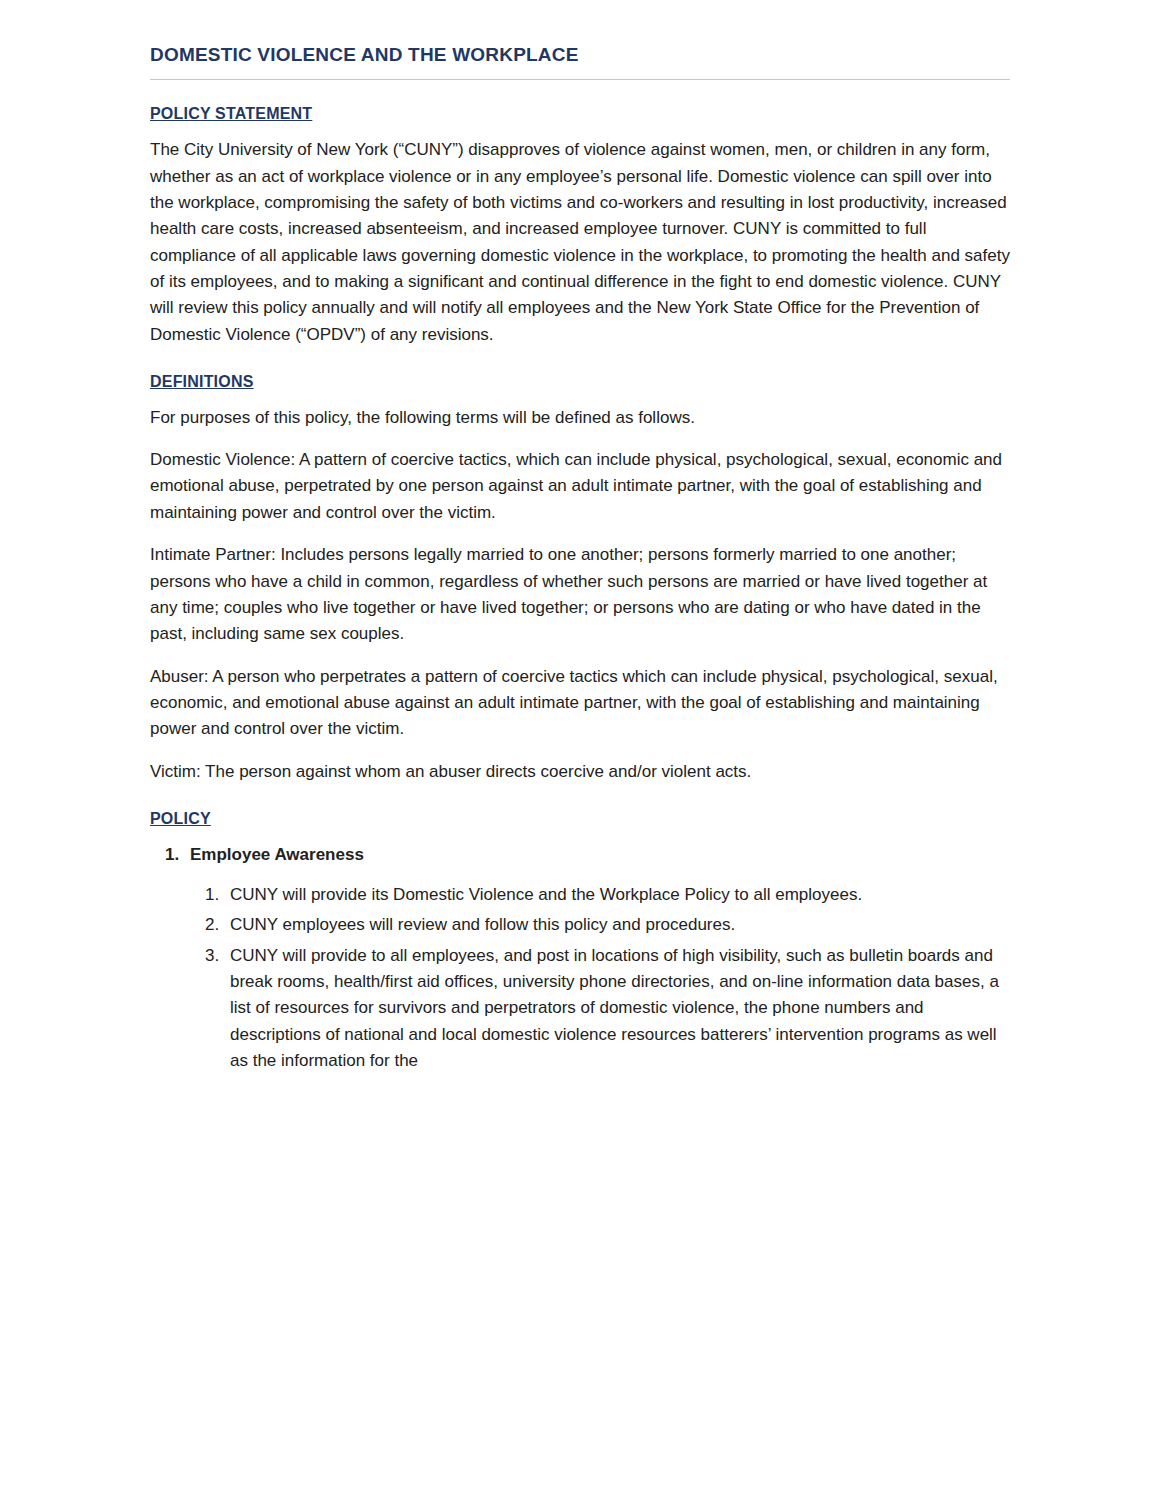DOMESTIC VIOLENCE AND THE WORKPLACE
POLICY STATEMENT
The City University of New York (“CUNY”) disapproves of violence against women, men, or children in any form, whether as an act of workplace violence or in any employee’s personal life. Domestic violence can spill over into the workplace, compromising the safety of both victims and co-workers and resulting in lost productivity, increased health care costs, increased absenteeism, and increased employee turnover. CUNY is committed to full compliance of all applicable laws governing domestic violence in the workplace, to promoting the health and safety of its employees, and to making a significant and continual difference in the fight to end domestic violence. CUNY will review this policy annually and will notify all employees and the New York State Office for the Prevention of Domestic Violence (“OPDV”) of any revisions.
DEFINITIONS
For purposes of this policy, the following terms will be defined as follows.
Domestic Violence: A pattern of coercive tactics, which can include physical, psychological, sexual, economic and emotional abuse, perpetrated by one person against an adult intimate partner, with the goal of establishing and maintaining power and control over the victim.
Intimate Partner: Includes persons legally married to one another; persons formerly married to one another; persons who have a child in common, regardless of whether such persons are married or have lived together at any time; couples who live together or have lived together; or persons who are dating or who have dated in the past, including same sex couples.
Abuser: A person who perpetrates a pattern of coercive tactics which can include physical, psychological, sexual, economic, and emotional abuse against an adult intimate partner, with the goal of establishing and maintaining power and control over the victim.
Victim: The person against whom an abuser directs coercive and/or violent acts.
POLICY
Employee Awareness
CUNY will provide its Domestic Violence and the Workplace Policy to all employees.
CUNY employees will review and follow this policy and procedures.
CUNY will provide to all employees, and post in locations of high visibility, such as bulletin boards and break rooms, health/first aid offices, university phone directories, and on-line information data bases, a list of resources for survivors and perpetrators of domestic violence, the phone numbers and descriptions of national and local domestic violence resources batterers’ intervention programs as well as the information for the